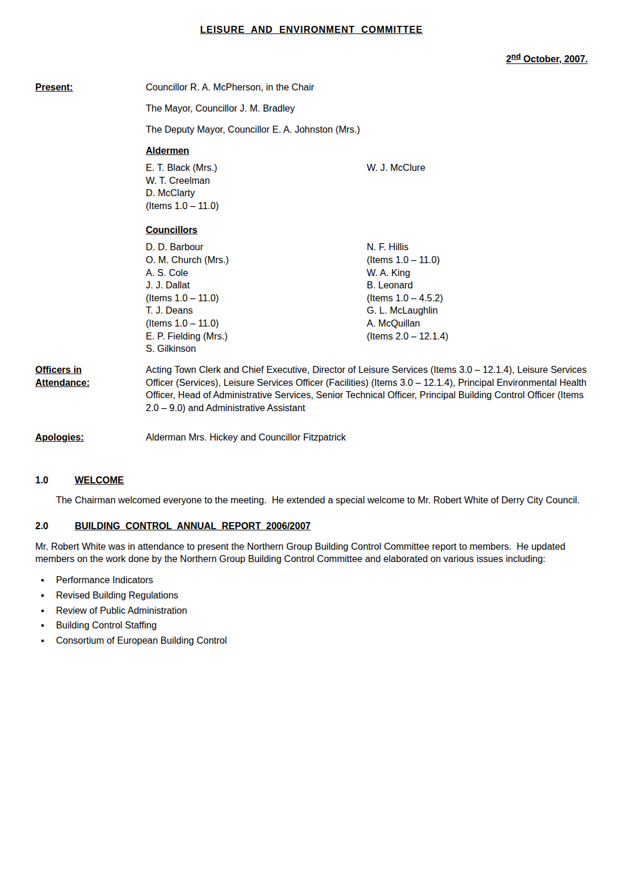LEISURE AND ENVIRONMENT COMMITTEE
2nd October, 2007.
| Present: | Councillor R. A. McPherson, in the Chair The Mayor, Councillor J. M. Bradley The Deputy Mayor, Councillor E. A. Johnston (Mrs.) Aldermen / E. T. Black (Mrs.) W. T. Creelman D. McClarty (Items 1.0 – 11.0) / W. J. McClure / Councillors / D. D. Barbour O. M. Church (Mrs.) A. S. Cole J. J. Dallat (Items 1.0 – 11.0) T. J. Deans (Items 1.0 – 11.0) E. P. Fielding (Mrs.) S. Gilkinson / N. F. Hillis (Items 1.0 – 11.0) W. A. King B. Leonard (Items 1.0 – 4.5.2) G. L. McLaughlin A. McQuillan (Items 2.0 – 12.1.4) / |
| Officers in Attendance: | Acting Town Clerk and Chief Executive, Director of Leisure Services (Items 3.0 – 12.1.4), Leisure Services Officer (Services), Leisure Services Officer (Facilities) (Items 3.0 – 12.1.4), Principal Environmental Health Officer, Head of Administrative Services, Senior Technical Officer, Principal Building Control Officer (Items 2.0 – 9.0) and Administrative Assistant |
| Apologies: | Alderman Mrs. Hickey and Councillor Fitzpatrick |
1.0 WELCOME
The Chairman welcomed everyone to the meeting. He extended a special welcome to Mr. Robert White of Derry City Council.
2.0 BUILDING CONTROL ANNUAL REPORT 2006/2007
Mr. Robert White was in attendance to present the Northern Group Building Control Committee report to members. He updated members on the work done by the Northern Group Building Control Committee and elaborated on various issues including:
Performance Indicators
Revised Building Regulations
Review of Public Administration
Building Control Staffing
Consortium of European Building Control